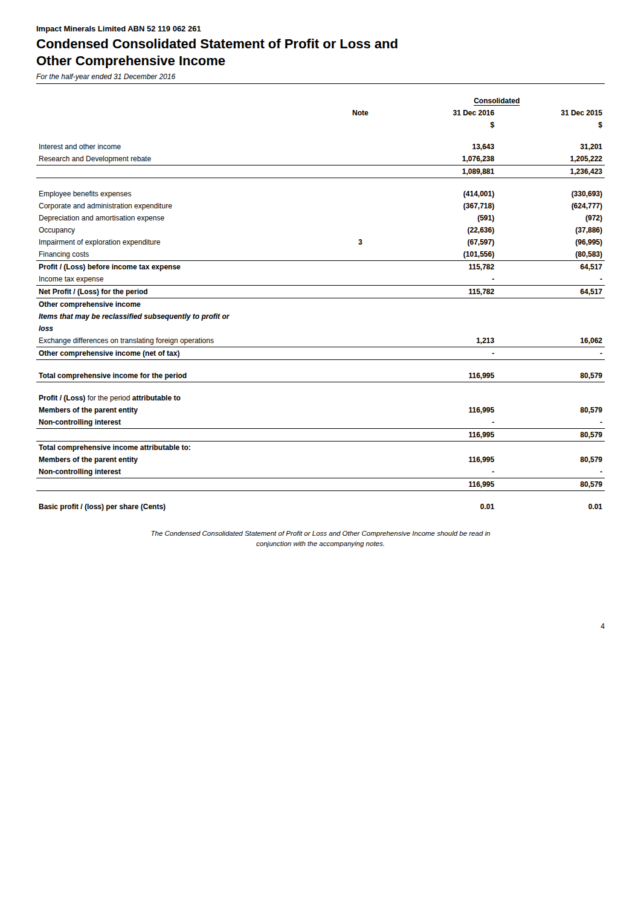Impact Minerals Limited ABN 52 119 062 261
Condensed Consolidated Statement of Profit or Loss and
Other Comprehensive Income
For the half-year ended 31 December 2016
| | | Consolidated |
| | Note | 31 Dec 2016 | 31 Dec 2015 |
| | | $ | $ |
| Interest and other income | | 13,643 | 31,201 |
| Research and Development rebate | | 1,076,238 | 1,205,222 |
| | | 1,089,881 | 1,236,423 |
| Employee benefits expenses | | (414,001) | (330,693) |
| Corporate and administration expenditure | | (367,718) | (624,777) |
| Depreciation and amortisation expense | | (591) | (972) |
| Occupancy | | (22,636) | (37,886) |
| Impairment of exploration expenditure | 3 | (67,597) | (96,995) |
| Financing costs | | (101,556) | (80,583) |
| Profit / (Loss) before income tax expense | | 115,782 | 64,517 |
| Income tax expense | | - | - |
| Net Profit / (Loss) for the period | | 115,782 | 64,517 |
| Other comprehensive income | | | |
| Items that may be reclassified subsequently to profit or | | | |
| loss | | | |
| Exchange differences on translating foreign operations | | 1,213 | 16,062 |
| Other comprehensive income (net of tax) | | - | - |
| Total comprehensive income for the period | | 116,995 | 80,579 |
| Profit / (Loss) for the period attributable to | | | |
| Members of the parent entity | | 116,995 | 80,579 |
| Non-controlling interest | | - | - |
| | | 116,995 | 80,579 |
| Total comprehensive income attributable to: | | | |
| Members of the parent entity | | 116,995 | 80,579 |
| Non-controlling interest | | - | - |
| | | 116,995 | 80,579 |
| Basic profit / (loss) per share (Cents) | | 0.01 | 0.01 |
The Condensed Consolidated Statement of Profit or Loss and Other Comprehensive Income should be read in
conjunction with the accompanying notes.
4